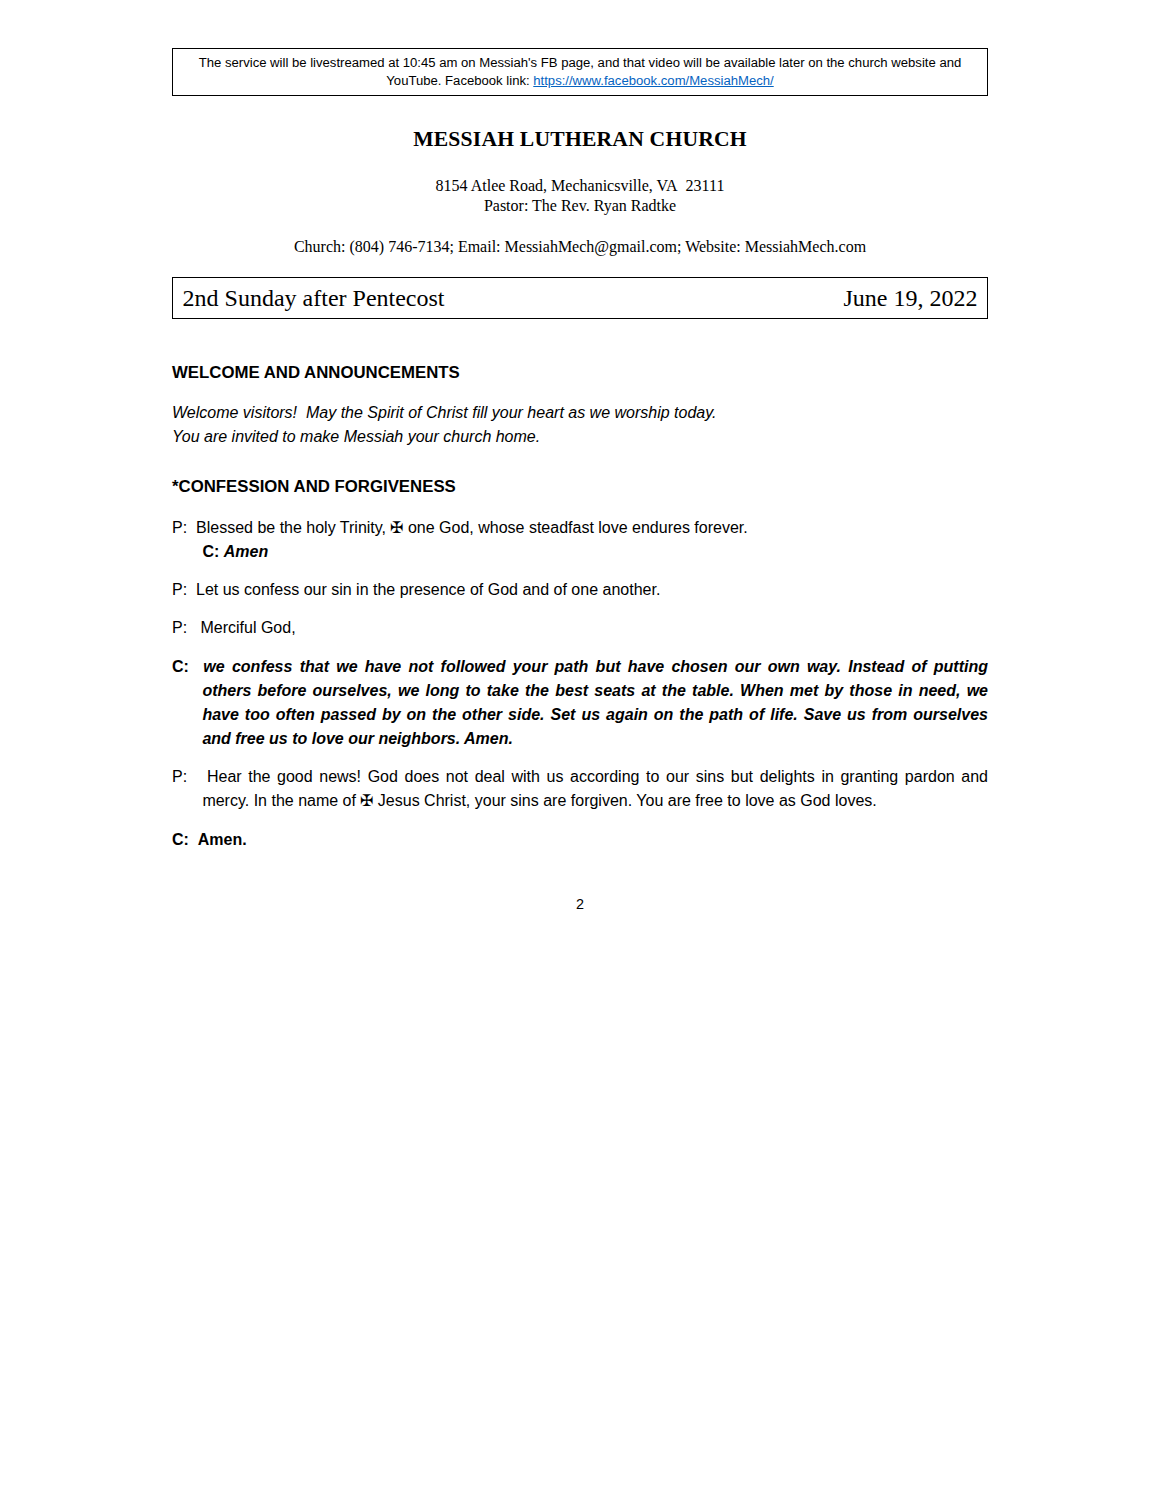The service will be livestreamed at 10:45 am on Messiah's FB page, and that video will be available later on the church website and YouTube. Facebook link: https://www.facebook.com/MessiahMech/
MESSIAH LUTHERAN CHURCH
8154 Atlee Road, Mechanicsville, VA 23111
Pastor: The Rev. Ryan Radtke
Church: (804) 746-7134; Email: MessiahMech@gmail.com; Website: MessiahMech.com
2nd Sunday after Pentecost June 19, 2022
WELCOME AND ANNOUNCEMENTS
Welcome visitors! May the Spirit of Christ fill your heart as we worship today.
You are invited to make Messiah your church home.
*CONFESSION AND FORGIVENESS
P: Blessed be the holy Trinity, ✠ one God, whose steadfast love endures forever.
C: Amen
P: Let us confess our sin in the presence of God and of one another.
P: Merciful God,
C: we confess that we have not followed your path but have chosen our own way. Instead of putting others before ourselves, we long to take the best seats at the table. When met by those in need, we have too often passed by on the other side. Set us again on the path of life. Save us from ourselves and free us to love our neighbors. Amen.
P: Hear the good news! God does not deal with us according to our sins but delights in granting pardon and mercy. In the name of ✠ Jesus Christ, your sins are forgiven. You are free to love as God loves.
C: Amen.
2